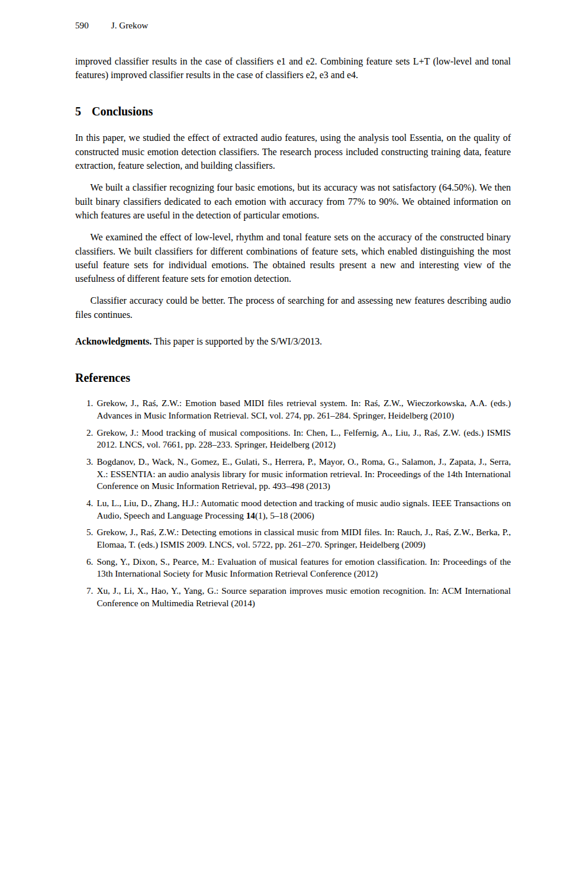590 J. Grekow
improved classifier results in the case of classifiers e1 and e2. Combining feature sets L+T (low-level and tonal features) improved classifier results in the case of classifiers e2, e3 and e4.
5 Conclusions
In this paper, we studied the effect of extracted audio features, using the analysis tool Essentia, on the quality of constructed music emotion detection classifiers. The research process included constructing training data, feature extraction, feature selection, and building classifiers.
We built a classifier recognizing four basic emotions, but its accuracy was not satisfactory (64.50%). We then built binary classifiers dedicated to each emotion with accuracy from 77% to 90%. We obtained information on which features are useful in the detection of particular emotions.
We examined the effect of low-level, rhythm and tonal feature sets on the accuracy of the constructed binary classifiers. We built classifiers for different combinations of feature sets, which enabled distinguishing the most useful feature sets for individual emotions. The obtained results present a new and interesting view of the usefulness of different feature sets for emotion detection.
Classifier accuracy could be better. The process of searching for and assessing new features describing audio files continues.
Acknowledgments. This paper is supported by the S/WI/3/2013.
References
Grekow, J., Raś, Z.W.: Emotion based MIDI files retrieval system. In: Raś, Z.W., Wieczorkowska, A.A. (eds.) Advances in Music Information Retrieval. SCI, vol. 274, pp. 261–284. Springer, Heidelberg (2010)
Grekow, J.: Mood tracking of musical compositions. In: Chen, L., Felfernig, A., Liu, J., Raś, Z.W. (eds.) ISMIS 2012. LNCS, vol. 7661, pp. 228–233. Springer, Heidelberg (2012)
Bogdanov, D., Wack, N., Gomez, E., Gulati, S., Herrera, P., Mayor, O., Roma, G., Salamon, J., Zapata, J., Serra, X.: ESSENTIA: an audio analysis library for music information retrieval. In: Proceedings of the 14th International Conference on Music Information Retrieval, pp. 493–498 (2013)
Lu, L., Liu, D., Zhang, H.J.: Automatic mood detection and tracking of music audio signals. IEEE Transactions on Audio, Speech and Language Processing 14(1), 5–18 (2006)
Grekow, J., Raś, Z.W.: Detecting emotions in classical music from MIDI files. In: Rauch, J., Raś, Z.W., Berka, P., Elomaa, T. (eds.) ISMIS 2009. LNCS, vol. 5722, pp. 261–270. Springer, Heidelberg (2009)
Song, Y., Dixon, S., Pearce, M.: Evaluation of musical features for emotion classification. In: Proceedings of the 13th International Society for Music Information Retrieval Conference (2012)
Xu, J., Li, X., Hao, Y., Yang, G.: Source separation improves music emotion recognition. In: ACM International Conference on Multimedia Retrieval (2014)